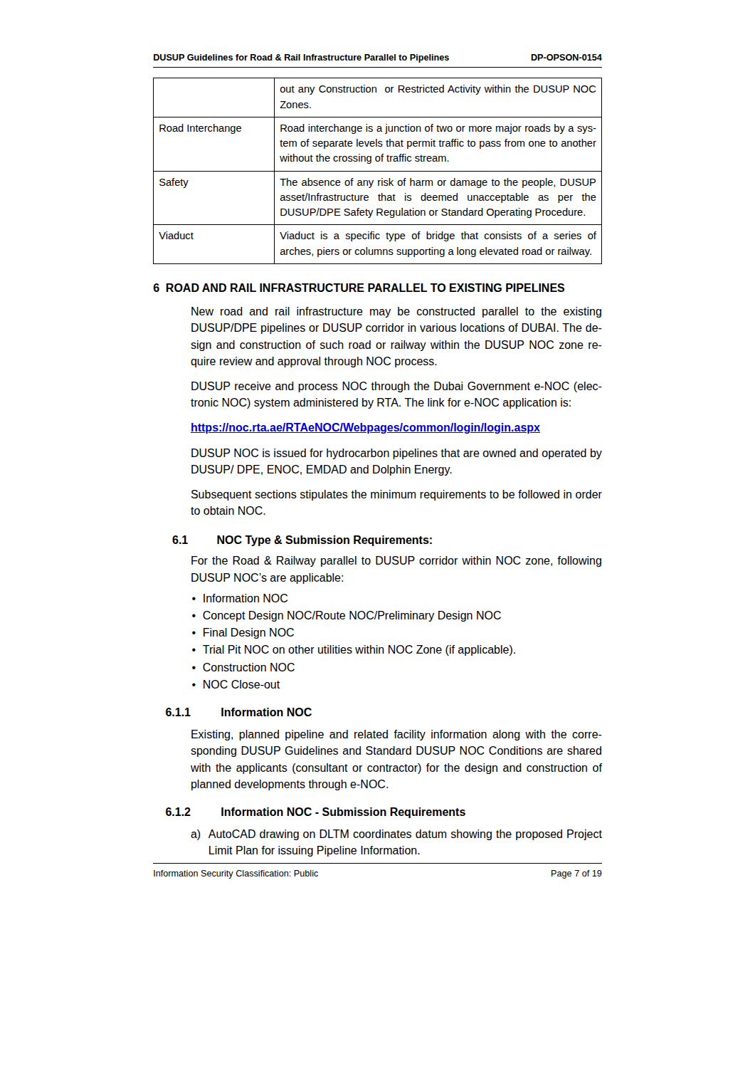DUSUP Guidelines for Road & Rail Infrastructure Parallel to Pipelines
DP-OPSON-0154
| | out any Construction or Restricted Activity within the DUSUP NOC Zones. |
| Road Interchange | Road interchange is a junction of two or more major roads by a system of separate levels that permit traffic to pass from one to another without the crossing of traffic stream. |
| Safety | The absence of any risk of harm or damage to the people, DUSUP asset/Infrastructure that is deemed unacceptable as per the DUSUP/DPE Safety Regulation or Standard Operating Procedure. |
| Viaduct | Viaduct is a specific type of bridge that consists of a series of arches, piers or columns supporting a long elevated road or railway. |
6 ROAD AND RAIL INFRASTRUCTURE PARALLEL TO EXISTING PIPELINES
New road and rail infrastructure may be constructed parallel to the existing DUSUP/DPE pipelines or DUSUP corridor in various locations of DUBAI. The design and construction of such road or railway within the DUSUP NOC zone require review and approval through NOC process.
DUSUP receive and process NOC through the Dubai Government e-NOC (electronic NOC) system administered by RTA. The link for e-NOC application is:
https://noc.rta.ae/RTAeNOC/Webpages/common/login/login.aspx
DUSUP NOC is issued for hydrocarbon pipelines that are owned and operated by DUSUP/ DPE, ENOC, EMDAD and Dolphin Energy.
Subsequent sections stipulates the minimum requirements to be followed in order to obtain NOC.
6.1 NOC Type & Submission Requirements:
For the Road & Railway parallel to DUSUP corridor within NOC zone, following DUSUP NOC’s are applicable:
Information NOC
Concept Design NOC/Route NOC/Preliminary Design NOC
Final Design NOC
Trial Pit NOC on other utilities within NOC Zone (if applicable).
Construction NOC
NOC Close-out
6.1.1 Information NOC
Existing, planned pipeline and related facility information along with the corresponding DUSUP Guidelines and Standard DUSUP NOC Conditions are shared with the applicants (consultant or contractor) for the design and construction of planned developments through e-NOC.
6.1.2 Information NOC - Submission Requirements
AutoCAD drawing on DLTM coordinates datum showing the proposed Project Limit Plan for issuing Pipeline Information.
Information Security Classification: Public
Page 7 of 19